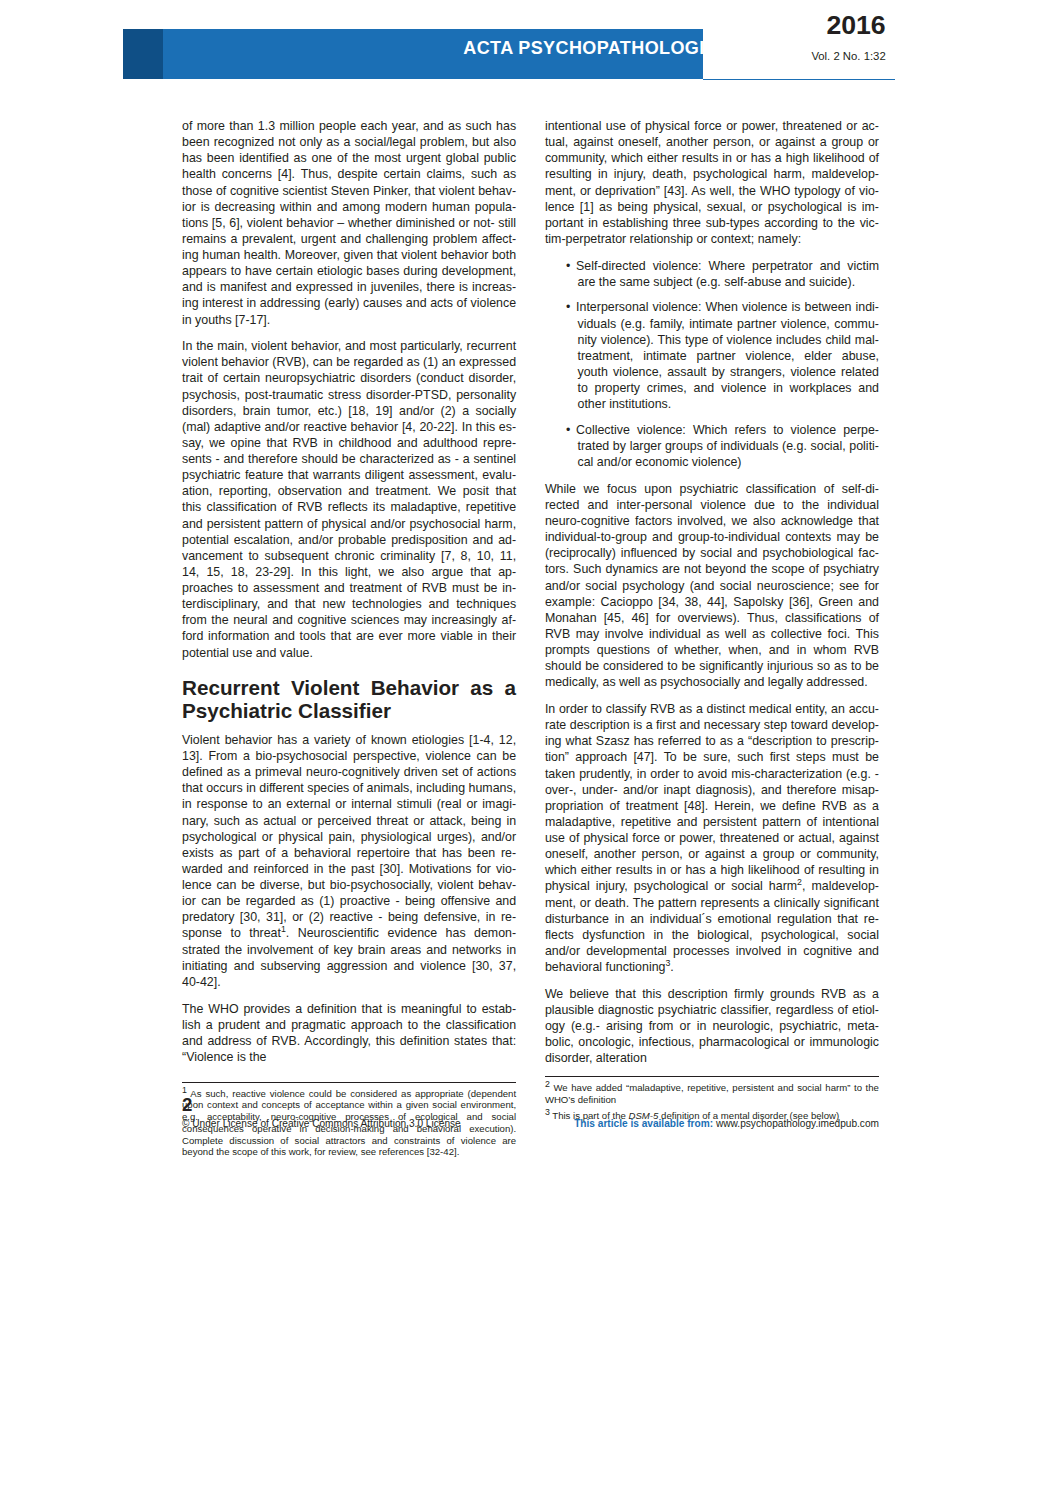Acta Psychopathologica
2016
Vol. 2 No. 1:32
of more than 1.3 million people each year, and as such has been recognized not only as a social/legal problem, but also has been identified as one of the most urgent global public health concerns [4]. Thus, despite certain claims, such as those of cognitive scientist Steven Pinker, that violent behavior is decreasing within and among modern human populations [5, 6], violent behavior – whether diminished or not- still remains a prevalent, urgent and challenging problem affecting human health. Moreover, given that violent behavior both appears to have certain etiologic bases during development, and is manifest and expressed in juveniles, there is increasing interest in addressing (early) causes and acts of violence in youths [7-17].
In the main, violent behavior, and most particularly, recurrent violent behavior (RVB), can be regarded as (1) an expressed trait of certain neuropsychiatric disorders (conduct disorder, psychosis, post-traumatic stress disorder-PTSD, personality disorders, brain tumor, etc.) [18, 19] and/or (2) a socially (mal) adaptive and/or reactive behavior [4, 20-22]. In this essay, we opine that RVB in childhood and adulthood represents - and therefore should be characterized as - a sentinel psychiatric feature that warrants diligent assessment, evaluation, reporting, observation and treatment. We posit that this classification of RVB reflects its maladaptive, repetitive and persistent pattern of physical and/or psychosocial harm, potential escalation, and/or probable predisposition and advancement to subsequent chronic criminality [7, 8, 10, 11, 14, 15, 18, 23-29]. In this light, we also argue that approaches to assessment and treatment of RVB must be interdisciplinary, and that new technologies and techniques from the neural and cognitive sciences may increasingly afford information and tools that are ever more viable in their potential use and value.
Recurrent Violent Behavior as a Psychiatric Classifier
Violent behavior has a variety of known etiologies [1-4, 12, 13]. From a bio-psychosocial perspective, violence can be defined as a primeval neuro-cognitively driven set of actions that occurs in different species of animals, including humans, in response to an external or internal stimuli (real or imaginary, such as actual or perceived threat or attack, being in psychological or physical pain, physiological urges), and/or exists as part of a behavioral repertoire that has been rewarded and reinforced in the past [30]. Motivations for violence can be diverse, but bio-psychosocially, violent behavior can be regarded as (1) proactive - being offensive and predatory [30, 31], or (2) reactive - being defensive, in response to threat1. Neuroscientific evidence has demonstrated the involvement of key brain areas and networks in initiating and subserving aggression and violence [30, 37, 40-42].
The WHO provides a definition that is meaningful to establish a prudent and pragmatic approach to the classification and address of RVB. Accordingly, this definition states that: “Violence is the
intentional use of physical force or power, threatened or actual, against oneself, another person, or against a group or community, which either results in or has a high likelihood of resulting in injury, death, psychological harm, maldevelopment, or deprivation” [43]. As well, the WHO typology of violence [1] as being physical, sexual, or psychological is important in establishing three sub-types according to the victim-perpetrator relationship or context; namely:
Self-directed violence: Where perpetrator and victim are the same subject (e.g. self-abuse and suicide).
Interpersonal violence: When violence is between individuals (e.g. family, intimate partner violence, community violence). This type of violence includes child maltreatment, intimate partner violence, elder abuse, youth violence, assault by strangers, violence related to property crimes, and violence in workplaces and other institutions.
Collective violence: Which refers to violence perpetrated by larger groups of individuals (e.g. social, political and/or economic violence)
While we focus upon psychiatric classification of self-directed and inter-personal violence due to the individual neuro-cognitive factors involved, we also acknowledge that individual-to-group and group-to-individual contexts may be (reciprocally) influenced by social and psychobiological factors. Such dynamics are not beyond the scope of psychiatry and/or social psychology (and social neuroscience; see for example: Cacioppo [34, 38, 44], Sapolsky [36], Green and Monahan [45, 46] for overviews). Thus, classifications of RVB may involve individual as well as collective foci. This prompts questions of whether, when, and in whom RVB should be considered to be significantly injurious so as to be medically, as well as psychosocially and legally addressed.
In order to classify RVB as a distinct medical entity, an accurate description is a first and necessary step toward developing what Szasz has referred to as a “description to prescription” approach [47]. To be sure, such first steps must be taken prudently, in order to avoid mis-characterization (e.g. - over-, under- and/or inapt diagnosis), and therefore misappropriation of treatment [48]. Herein, we define RVB as a maladaptive, repetitive and persistent pattern of intentional use of physical force or power, threatened or actual, against oneself, another person, or against a group or community, which either results in or has a high likelihood of resulting in physical injury, psychological or social harm2, maldevelopment, or death. The pattern represents a clinically significant disturbance in an individual´s emotional regulation that reflects dysfunction in the biological, psychological, social and/or developmental processes involved in cognitive and behavioral functioning3.
We believe that this description firmly grounds RVB as a plausible diagnostic psychiatric classifier, regardless of etiology (e.g.- arising from or in neurologic, psychiatric, metabolic, oncologic, infectious, pharmacological or immunologic disorder, alteration
1 As such, reactive violence could be considered as appropriate (dependent upon context and concepts of acceptance within a given social environment, e.g. acceptability, neuro-cognitive processes of ecological and social consequences operative in decision-making and behavioral execution). Complete discussion of social attractors and constraints of violence are beyond the scope of this work, for review, see references [32-42].
2 We have added “maladaptive, repetitive, persistent and social harm” to the WHO’s definition
3 This is part of the DSM-5 definition of a mental disorder (see below)
2
© Under License of Creative Commons Attribution 3.0 License
This article is available from: www.psychopathology.imedpub.com